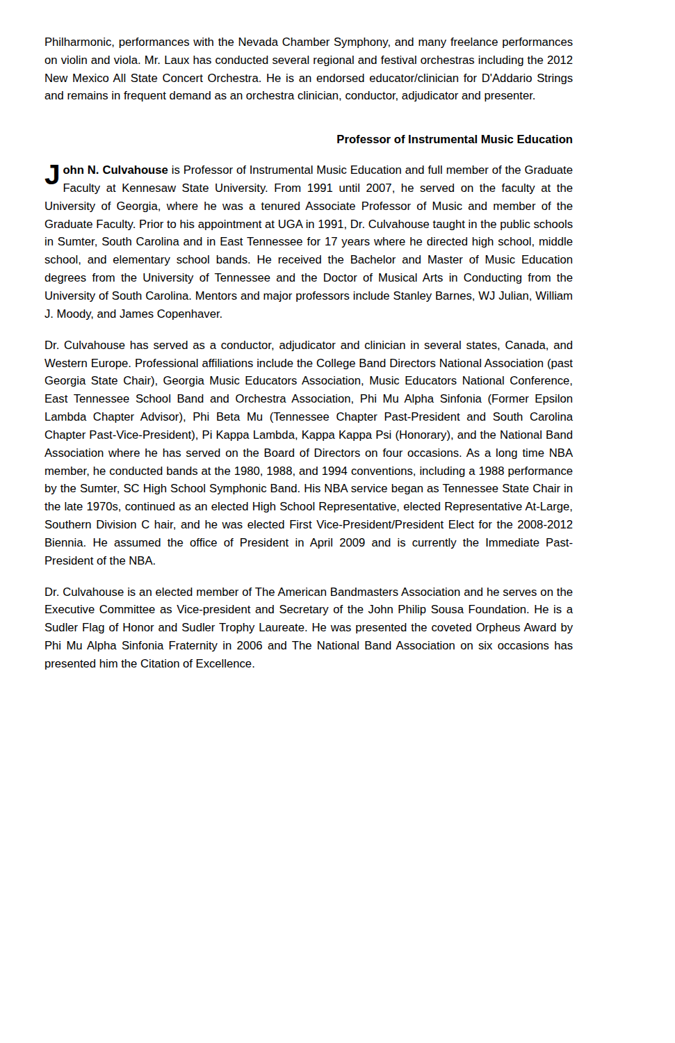Philharmonic, performances with the Nevada Chamber Symphony, and many freelance performances on violin and viola. Mr. Laux has conducted several regional and festival orchestras including the 2012 New Mexico All State Concert Orchestra. He is an endorsed educator/clinician for D'Addario Strings and remains in frequent demand as an orchestra clinician, conductor, adjudicator and presenter.
Professor of Instrumental Music Education
John N. Culvahouse is Professor of Instrumental Music Education and full member of the Graduate Faculty at Kennesaw State University. From 1991 until 2007, he served on the faculty at the University of Georgia, where he was a tenured Associate Professor of Music and member of the Graduate Faculty. Prior to his appointment at UGA in 1991, Dr. Culvahouse taught in the public schools in Sumter, South Carolina and in East Tennessee for 17 years where he directed high school, middle school, and elementary school bands. He received the Bachelor and Master of Music Education degrees from the University of Tennessee and the Doctor of Musical Arts in Conducting from the University of South Carolina. Mentors and major professors include Stanley Barnes, WJ Julian, William J. Moody, and James Copenhaver.
Dr. Culvahouse has served as a conductor, adjudicator and clinician in several states, Canada, and Western Europe. Professional affiliations include the College Band Directors National Association (past Georgia State Chair), Georgia Music Educators Association, Music Educators National Conference, East Tennessee School Band and Orchestra Association, Phi Mu Alpha Sinfonia (Former Epsilon Lambda Chapter Advisor), Phi Beta Mu (Tennessee Chapter Past-President and South Carolina Chapter Past-Vice-President), Pi Kappa Lambda, Kappa Kappa Psi (Honorary), and the National Band Association where he has served on the Board of Directors on four occasions. As a long time NBA member, he conducted bands at the 1980, 1988, and 1994 conventions, including a 1988 performance by the Sumter, SC High School Symphonic Band. His NBA service began as Tennessee State Chair in the late 1970s, continued as an elected High School Representative, elected Representative At-Large, Southern Division C hair, and he was elected First Vice-President/President Elect for the 2008-2012 Biennia. He assumed the office of President in April 2009 and is currently the Immediate Past-President of the NBA.
Dr. Culvahouse is an elected member of The American Bandmasters Association and he serves on the Executive Committee as Vice-president and Secretary of the John Philip Sousa Foundation. He is a Sudler Flag of Honor and Sudler Trophy Laureate. He was presented the coveted Orpheus Award by Phi Mu Alpha Sinfonia Fraternity in 2006 and The National Band Association on six occasions has presented him the Citation of Excellence.